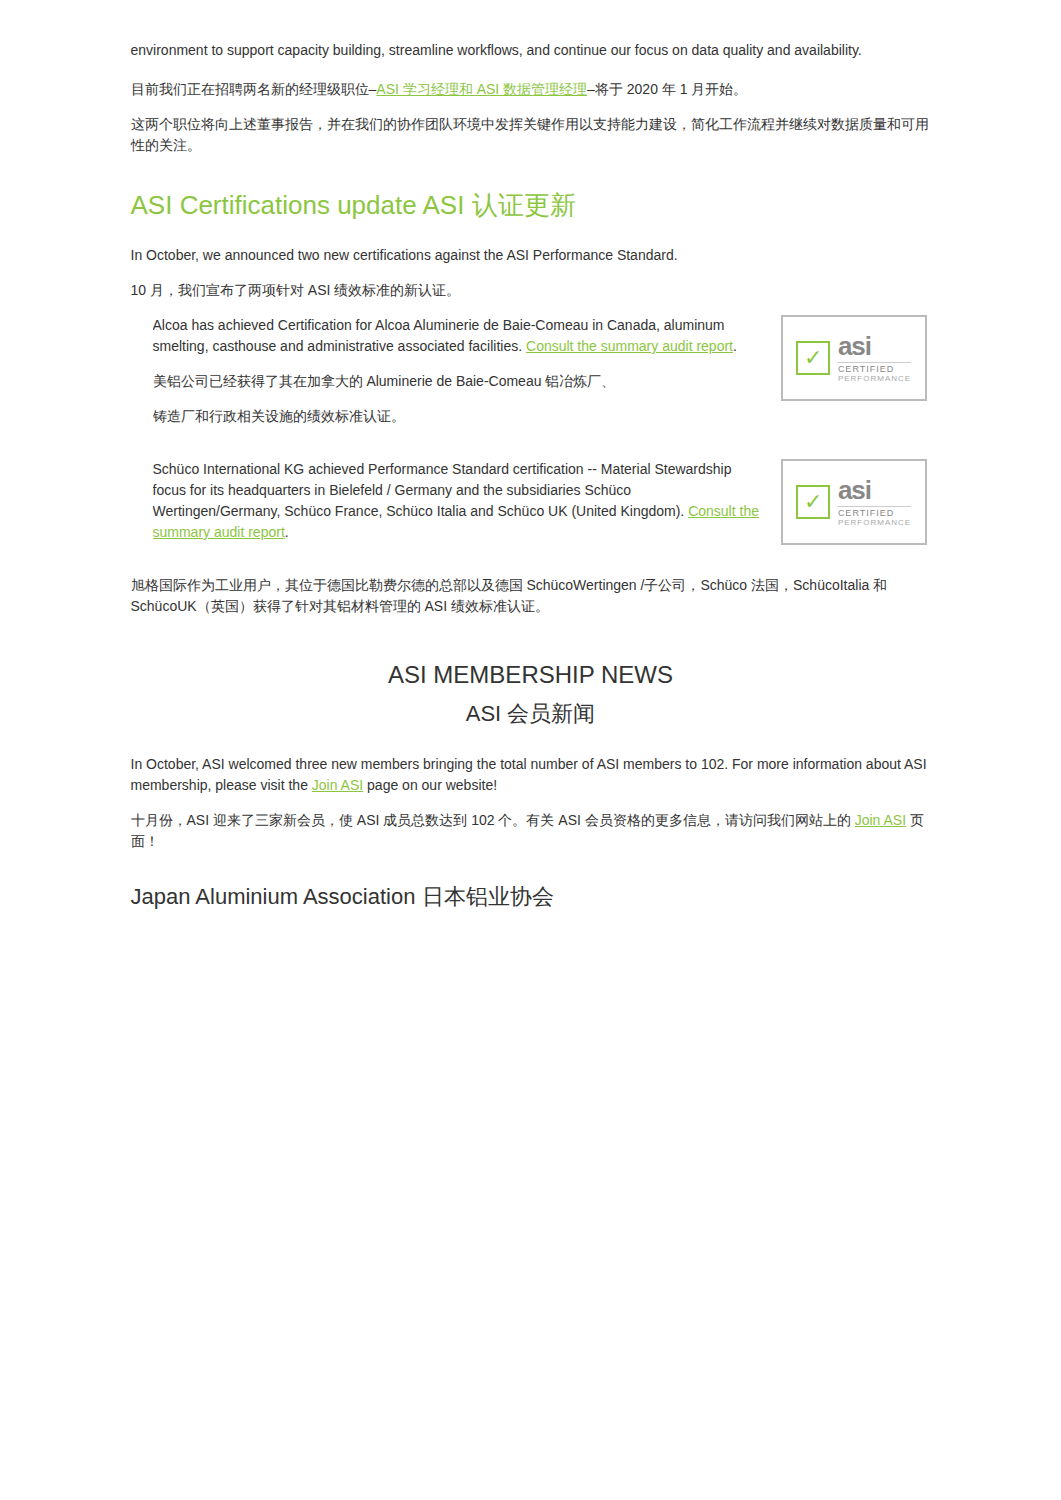environment to support capacity building, streamline workflows, and continue our focus on data quality and availability.
目前我们正在招聘两名新的经理级职位–ASI 学习经理和 ASI 数据管理经理–将于 2020 年 1 月开始。
这两个职位将向上述董事报告，并在我们的协作团队环境中发挥关键作用以支持能力建设，简化工作流程并继续对数据质量和可用性的关注。
ASI Certifications update ASI 认证更新
In October, we announced two new certifications against the ASI Performance Standard.
10 月，我们宣布了两项针对 ASI 绩效标准的新认证。
✓
asi CERTIFIED PERFORMANCE
Alcoa has achieved Certification for Alcoa Aluminerie de Baie-Comeau in Canada, aluminum smelting, casthouse and administrative associated facilities. Consult the summary audit report.
美铝公司已经获得了其在加拿大的 Aluminerie de Baie-Comeau 铝冶炼厂、
铸造厂和行政相关设施的绩效标准认证。
✓
asi CERTIFIED PERFORMANCE
Schüco International KG achieved Performance Standard certification -- Material Stewardship focus for its headquarters in Bielefeld / Germany and the subsidiaries Schüco Wertingen/Germany, Schüco France, Schüco Italia and Schüco UK (United Kingdom). Consult the summary audit report.
旭格国际作为工业用户，其位于德国比勒费尔德的总部以及德国 SchücoWertingen /子公司，Schüco 法国，SchücoItalia 和 SchücoUK（英国）获得了针对其铝材料管理的 ASI 绩效标准认证。
ASI MEMBERSHIP NEWS
ASI 会员新闻
In October, ASI welcomed three new members bringing the total number of ASI members to 102. For more information about ASI membership, please visit the Join ASI page on our website!
十月份，ASI 迎来了三家新会员，使 ASI 成员总数达到 102 个。有关 ASI 会员资格的更多信息，请访问我们网站上的 Join ASI 页面！
Japan Aluminium Association 日本铝业协会